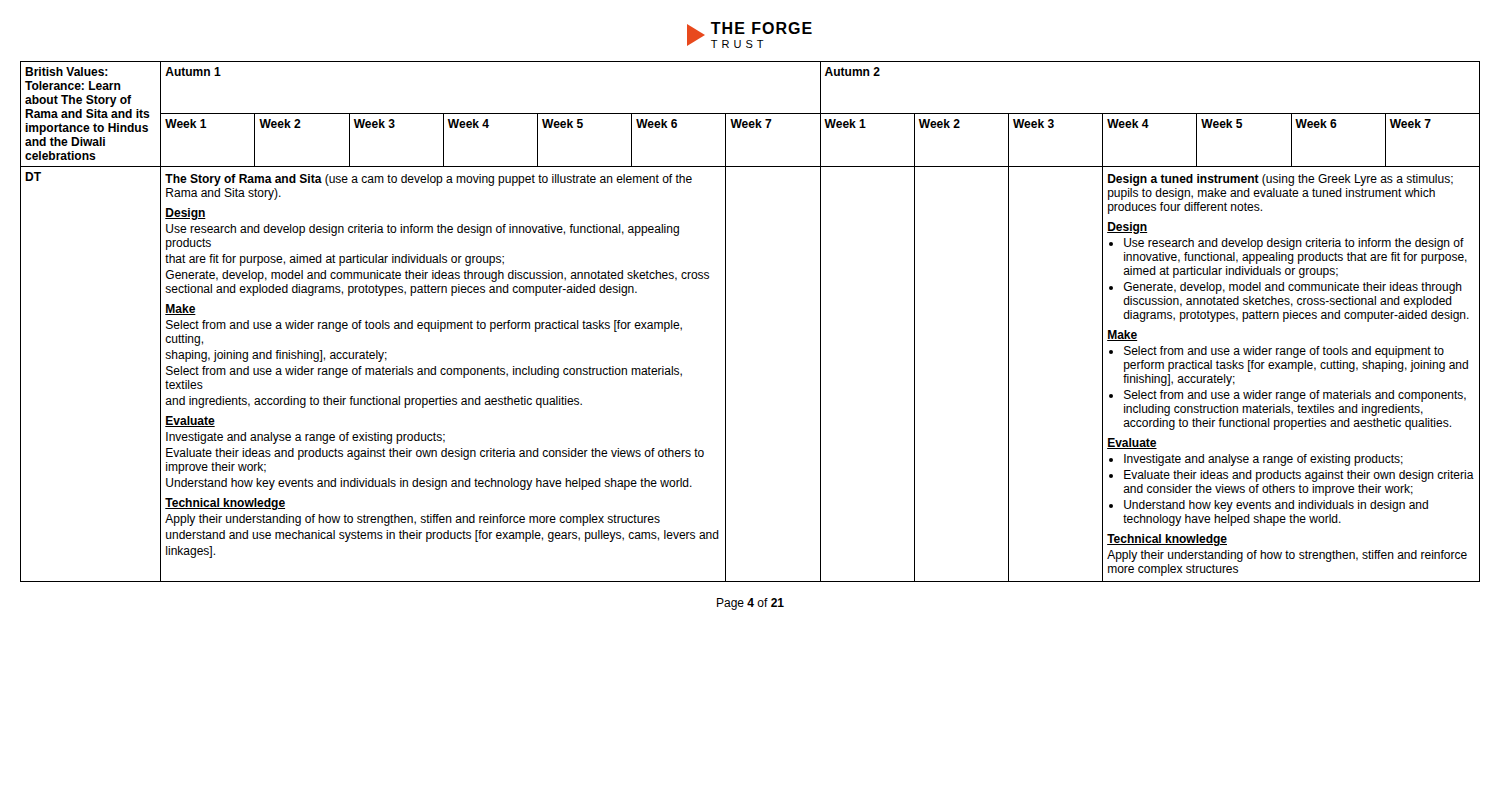THE FORGE
TRUST
| British Values: Tolerance: Learn about The Story of Rama and Sita and its importance to Hindus and the Diwali celebrations | Autumn 1 | Autumn 2 |
| --- | --- | --- |
| Week 1 | Week 2 | Week 3 | Week 4 | Week 5 | Week 6 | Week 7 | Week 1 | Week 2 | Week 3 | Week 4 | Week 5 | Week 6 | Week 7 |
| DT | The Story of Rama and Sita (use a cam to develop a moving puppet to illustrate an element of the Rama and Sita story). Design Use research and develop design criteria to inform the design of innovative, functional, appealing products that are fit for purpose, aimed at particular individuals or groups; Generate, develop, model and communicate their ideas through discussion, annotated sketches, cross sectional and exploded diagrams, prototypes, pattern pieces and computer-aided design. Make Select from and use a wider range of tools and equipment to perform practical tasks [for example, cutting, shaping, joining and finishing], accurately; Select from and use a wider range of materials and components, including construction materials, textiles and ingredients, according to their functional properties and aesthetic qualities. Evaluate Investigate and analyse a range of existing products; Evaluate their ideas and products against their own design criteria and consider the views of others to improve their work; Understand how key events and individuals in design and technology have helped shape the world. Technical knowledge Apply their understanding of how to strengthen, stiffen and reinforce more complex structures understand and use mechanical systems in their products [for example, gears, pulleys, cams, levers and linkages]. | | | | | Design a tuned instrument (using the Greek Lyre as a stimulus; pupils to design, make and evaluate a tuned instrument which produces four different notes. Design Use research and develop design criteria to inform the design of innovative, functional, appealing products that are fit for purpose, aimed at particular individuals or groups; Generate, develop, model and communicate their ideas through discussion, annotated sketches, cross-sectional and exploded diagrams, prototypes, pattern pieces and computer-aided design. Make Select from and use a wider range of tools and equipment to perform practical tasks [for example, cutting, shaping, joining and finishing], accurately; Select from and use a wider range of materials and components, including construction materials, textiles and ingredients, according to their functional properties and aesthetic qualities. Evaluate Investigate and analyse a range of existing products; Evaluate their ideas and products against their own design criteria and consider the views of others to improve their work; Understand how key events and individuals in design and technology have helped shape the world. Technical knowledge Apply their understanding of how to strengthen, stiffen and reinforce more complex structures |
Page 4 of 21